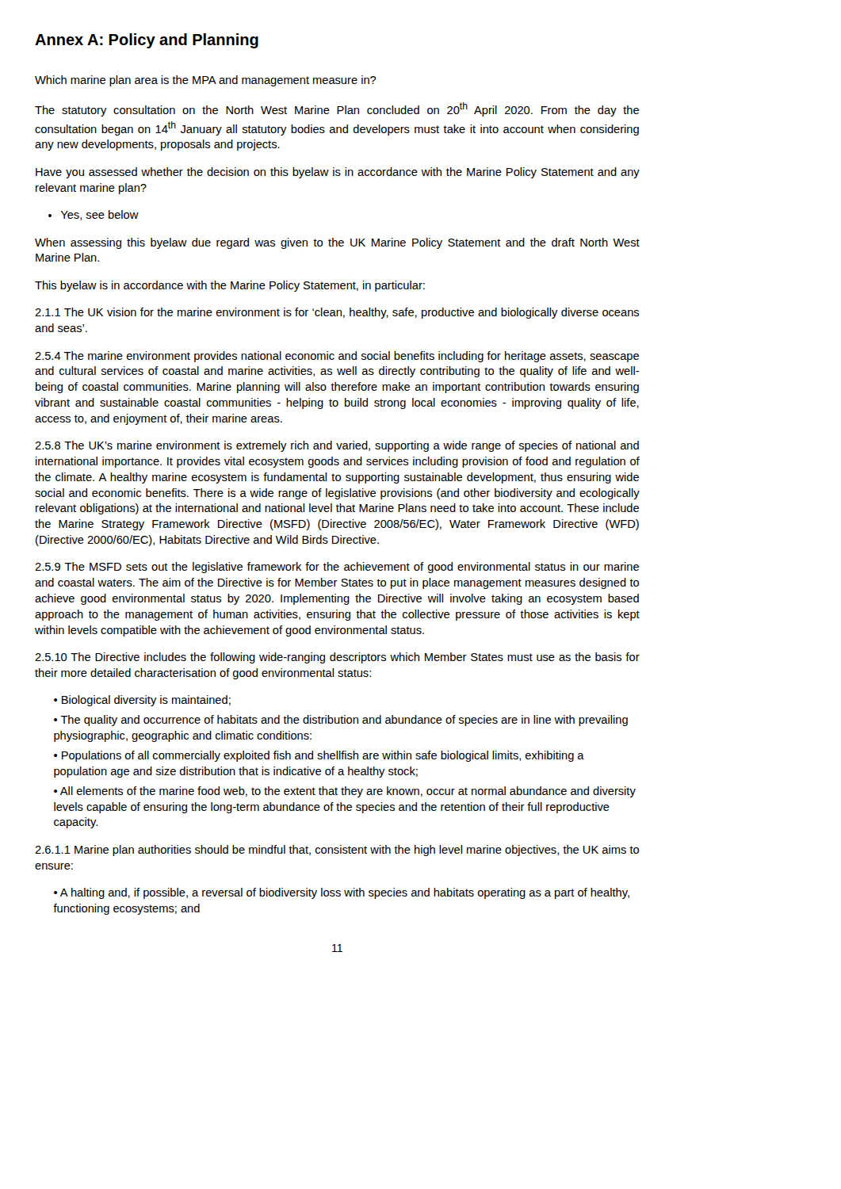Annex A: Policy and Planning
Which marine plan area is the MPA and management measure in?
The statutory consultation on the North West Marine Plan concluded on 20th April 2020. From the day the consultation began on 14th January all statutory bodies and developers must take it into account when considering any new developments, proposals and projects.
Have you assessed whether the decision on this byelaw is in accordance with the Marine Policy Statement and any relevant marine plan?
Yes, see below
When assessing this byelaw due regard was given to the UK Marine Policy Statement and the draft North West Marine Plan.
This byelaw is in accordance with the Marine Policy Statement, in particular:
2.1.1 The UK vision for the marine environment is for ‘clean, healthy, safe, productive and biologically diverse oceans and seas’.
2.5.4 The marine environment provides national economic and social benefits including for heritage assets, seascape and cultural services of coastal and marine activities, as well as directly contributing to the quality of life and well-being of coastal communities. Marine planning will also therefore make an important contribution towards ensuring vibrant and sustainable coastal communities - helping to build strong local economies - improving quality of life, access to, and enjoyment of, their marine areas.
2.5.8 The UK’s marine environment is extremely rich and varied, supporting a wide range of species of national and international importance. It provides vital ecosystem goods and services including provision of food and regulation of the climate. A healthy marine ecosystem is fundamental to supporting sustainable development, thus ensuring wide social and economic benefits. There is a wide range of legislative provisions (and other biodiversity and ecologically relevant obligations) at the international and national level that Marine Plans need to take into account. These include the Marine Strategy Framework Directive (MSFD) (Directive 2008/56/EC), Water Framework Directive (WFD) (Directive 2000/60/EC), Habitats Directive and Wild Birds Directive.
2.5.9 The MSFD sets out the legislative framework for the achievement of good environmental status in our marine and coastal waters. The aim of the Directive is for Member States to put in place management measures designed to achieve good environmental status by 2020. Implementing the Directive will involve taking an ecosystem based approach to the management of human activities, ensuring that the collective pressure of those activities is kept within levels compatible with the achievement of good environmental status.
2.5.10 The Directive includes the following wide-ranging descriptors which Member States must use as the basis for their more detailed characterisation of good environmental status:
• Biological diversity is maintained;
• The quality and occurrence of habitats and the distribution and abundance of species are in line with prevailing physiographic, geographic and climatic conditions:
• Populations of all commercially exploited fish and shellfish are within safe biological limits, exhibiting a population age and size distribution that is indicative of a healthy stock;
• All elements of the marine food web, to the extent that they are known, occur at normal abundance and diversity levels capable of ensuring the long-term abundance of the species and the retention of their full reproductive capacity.
2.6.1.1 Marine plan authorities should be mindful that, consistent with the high level marine objectives, the UK aims to ensure:
• A halting and, if possible, a reversal of biodiversity loss with species and habitats operating as a part of healthy, functioning ecosystems; and
11